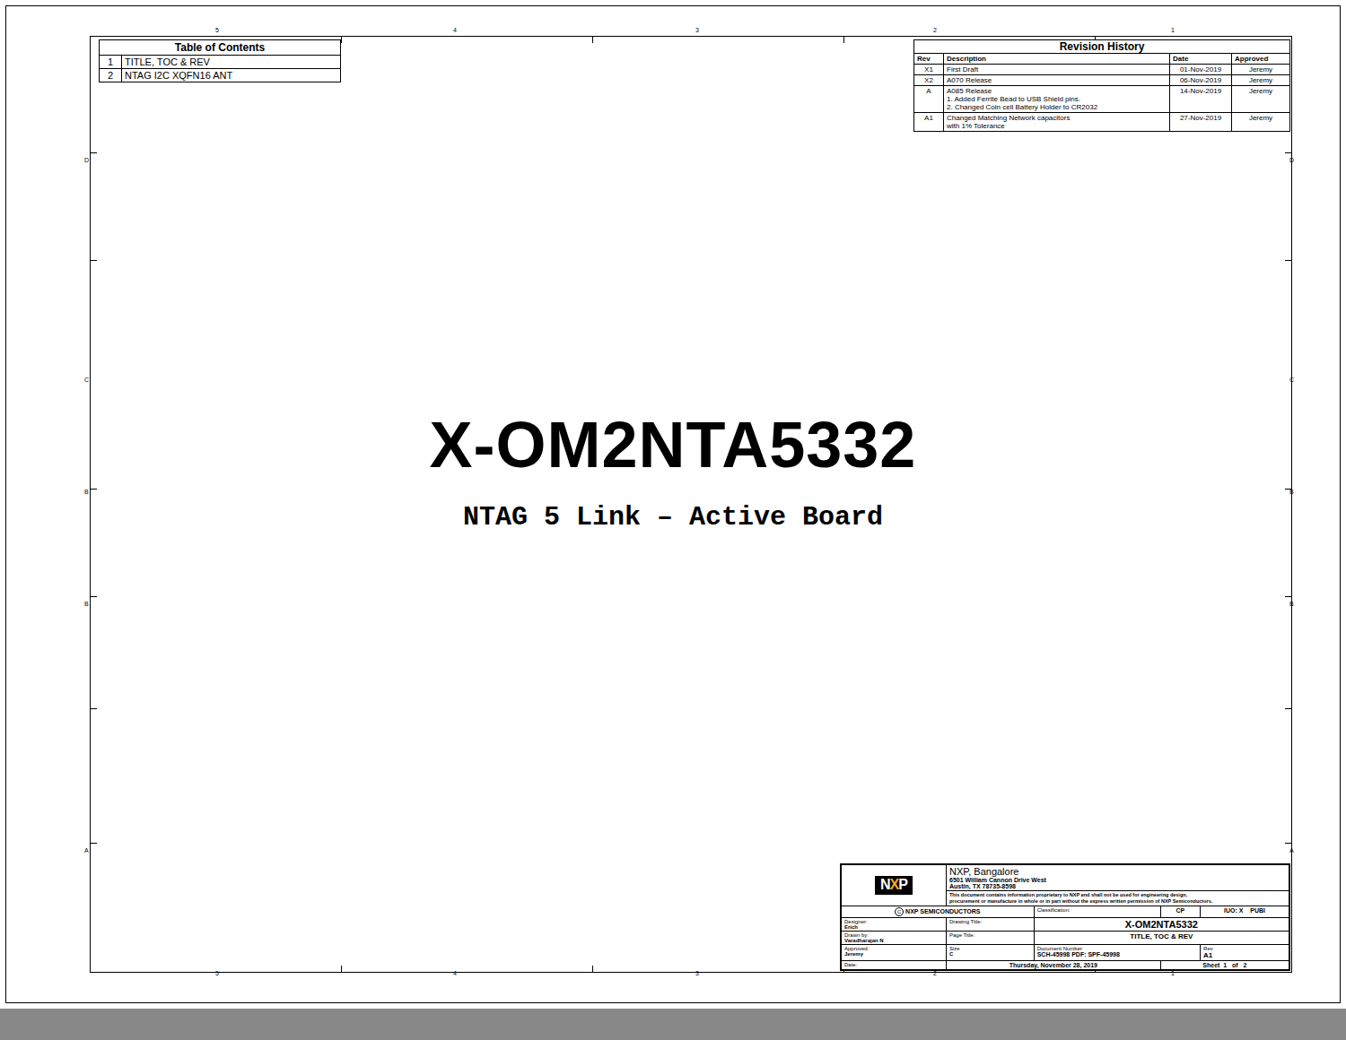D
D
C
C
B
B
B
B
A
A
5
4
3
2
1
5
4
3
2
1
| Table of Contents |
| --- |
| 1 | TITLE, TOC & REV |
| 2 | NTAG I2C XQFN16 ANT |
Revision History
| Rev | Description | Date | Approved |
| --- | --- | --- | --- |
| X1 | First Draft | 01-Nov-2019 | Jeremy |
| X2 | A070 Release | 06-Nov-2019 | Jeremy |
| A | A085 Release 1. Added Ferrite Bead to USB Shield pins. 2. Changed Coin cell Battery Holder to CR2032 | 14-Nov-2019 | Jeremy |
| A1 | Changed Matching Network capacitors with 1% Tolerance | 27-Nov-2019 | Jeremy |
X-OM2NTA5332
NTAG 5 Link – Active Board
| N X P | NXP, Bangalore 6501 William Cannon Drive West Austin, TX 78735-8598 |
| This document contains information proprietary to NXP and shall not be used for engineering design, procurement or manufacture in whole or in part without the express written permission of NXP Semiconductors. |
| C NXP SEMICONDUCTORS | Classification: | CP | IUO: X PUBl |
| Designer: Erich | Drawing Title: | X-OM2NTA5332 |
| Drawn by: Varadharajan N | Page Title: | TITLE, TOC & REV |
| Approved: Jeremy | Size C | Document Number SCH-45998 PDF: SPF-45998 | Rev A1 |
| Date: | Thursday, November 28, 2019 | Sheet 1 of 2 |